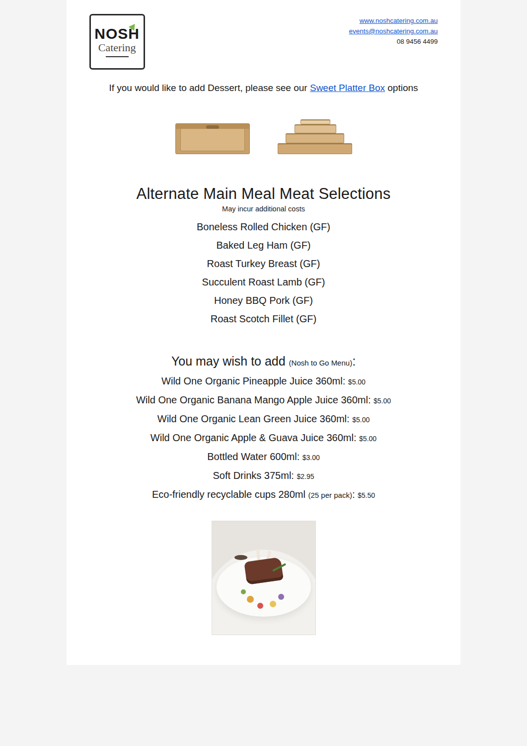NOSH Catering
www.noshcatering.com.au
events@noshcatering.com.au
08 9456 4499
If you would like to add Dessert, please see our Sweet Platter Box options
Alternate Main Meal Meat Selections
May incur additional costs
Boneless Rolled Chicken (GF)
Baked Leg Ham (GF)
Roast Turkey Breast (GF)
Succulent Roast Lamb (GF)
Honey BBQ Pork (GF)
Roast Scotch Fillet (GF)
You may wish to add (Nosh to Go Menu):
Wild One Organic Pineapple Juice 360ml: $5.00
Wild One Organic Banana Mango Apple Juice 360ml: $5.00
Wild One Organic Lean Green Juice 360ml: $5.00
Wild One Organic Apple & Guava Juice 360ml: $5.00
Bottled Water 600ml: $3.00
Soft Drinks 375ml: $2.95
Eco-friendly recyclable cups 280ml (25 per pack): $5.50